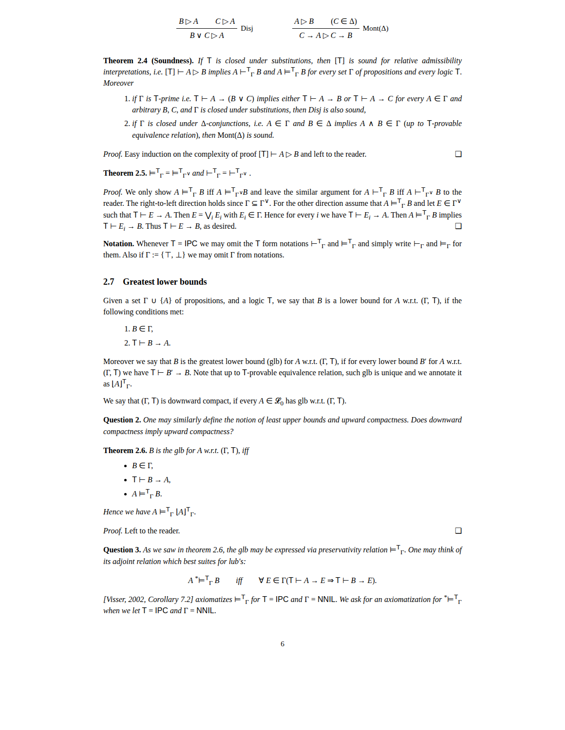B ▷ A C ▷ A B ∨ C ▷ A Disj
A ▷ B(C ∈ Δ) C → A ▷ C → B Mont(Δ)
Theorem 2.4 (Soundness). If T is closed under substitutions, then [T] is sound for relative admissibility interpretations, i.e. [T] ⊢ A ▷ B implies A ⊢TΓ B and A ⊨TΓ B for every set Γ of propositions and every logic T. Moreover
if Γ is T-prime i.e. T ⊢ A → (B ∨ C) implies either T ⊢ A → B or T ⊢ A → C for every A ∈ Γ and arbitrary B, C, and Γ is closed under substitutions, then Disj is also sound,
if Γ is closed under Δ-conjunctions, i.e. A ∈ Γ and B ∈ Δ implies A ∧ B ∈ Γ (up to T-provable equivalence relation), then Mont(Δ) is sound.
Proof. Easy induction on the complexity of proof [T] ⊢ A ▷ B and left to the reader. ❑
Theorem 2.5. ⊨TΓ = ⊨TΓ∨ and ⊢TΓ = ⊢TΓ∨ .
Proof. We only show A ⊨TΓ B iff A ⊨TΓ∨B and leave the similar argument for A ⊢TΓ B iff A ⊢TΓ∨ B to the reader. The right-to-left direction holds since Γ ⊆ Γ∨. For the other direction assume that A ⊨TΓ B and let E ∈ Γ∨ such that T ⊢ E → A. Then E = ⋁i Ei with Ei ∈ Γ. Hence for every i we have T ⊢ Ei → A. Then A ⊨TΓ B implies T ⊢ Ei → B. Thus T ⊢ E → B, as desired. ❑
Notation. Whenever T = IPC we may omit the T form notations ⊢TΓ and ⊨TΓ and simply write ⊢Γ and ⊨Γ for them. Also if Γ := {⊤, ⊥} we may omit Γ from notations.
2.7 Greatest lower bounds
Given a set Γ ∪ {A} of propositions, and a logic T, we say that B is a lower bound for A w.r.t. (Γ, T), if the following conditions met:
B ∈ Γ,
T ⊢ B → A.
Moreover we say that B is the greatest lower bound (glb) for A w.r.t. (Γ, T), if for every lower bound B′ for A w.r.t. (Γ, T) we have T ⊢ B′ → B. Note that up to T-provable equivalence relation, such glb is unique and we annotate it as ⌊A⌋TΓ.
We say that (Γ, T) is downward compact, if every A ∈ 𝓛0 has glb w.r.t. (Γ, T).
Question 2. One may similarly define the notion of least upper bounds and upward compactness. Does downward compactness imply upward compactness?
Theorem 2.6. B is the glb for A w.r.t. (Γ, T), iff
B ∈ Γ,
T ⊢ B → A,
A ⊨TΓ B.
Hence we have A ⊨TΓ ⌊A⌋TΓ.
Proof. Left to the reader. ❑
Question 3. As we saw in theorem 2.6, the glb may be expressed via preservativity relation ⊨TΓ. One may think of its adjoint relation which best suites for lub's:
A *⊨TΓ B iff ∀ E ∈ Γ(T ⊢ A → E ⇒ T ⊢ B → E).
[Visser, 2002, Corollary 7.2] axiomatizes ⊨TΓ for T = IPC and Γ = NNIL. We ask for an axiomatization for *⊨TΓ when we let T = IPC and Γ = NNIL.
6